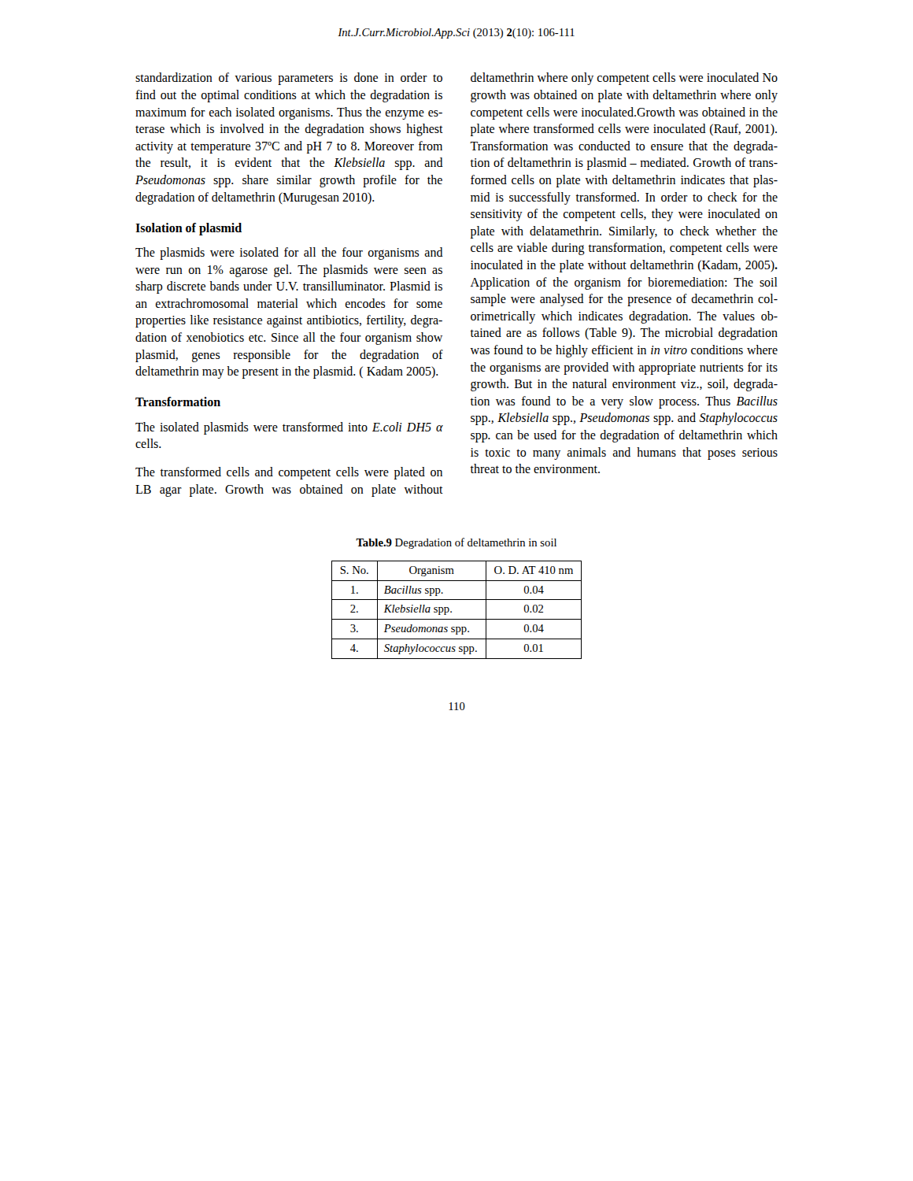Int.J.Curr.Microbiol.App.Sci (2013) 2(10): 106-111
standardization of various parameters is done in order to find out the optimal conditions at which the degradation is maximum for each isolated organisms. Thus the enzyme esterase which is involved in the degradation shows highest activity at temperature 37ºC and pH 7 to 8. Moreover from the result, it is evident that the Klebsiella spp. and Pseudomonas spp. share similar growth profile for the degradation of deltamethrin (Murugesan 2010).
Isolation of plasmid
The plasmids were isolated for all the four organisms and were run on 1% agarose gel. The plasmids were seen as sharp discrete bands under U.V. transilluminator. Plasmid is an extrachromosomal material which encodes for some properties like resistance against antibiotics, fertility, degradation of xenobiotics etc. Since all the four organism show plasmid, genes responsible for the degradation of deltamethrin may be present in the plasmid. ( Kadam 2005).
Transformation
The isolated plasmids were transformed into E.coli DH5 α cells.
The transformed cells and competent cells were plated on LB agar plate. Growth was obtained on plate without deltamethrin where only competent cells were inoculated No growth was obtained on plate with deltamethrin where only competent cells were inoculated.Growth was obtained in the plate where transformed cells were inoculated (Rauf, 2001). Transformation was conducted to ensure that the degradation of deltamethrin is plasmid – mediated. Growth of transformed cells on plate with deltamethrin indicates that plasmid is successfully transformed. In order to check for the sensitivity of the competent cells, they were inoculated on plate with delatamethrin. Similarly, to check whether the cells are viable during transformation, competent cells were inoculated in the plate without deltamethrin (Kadam, 2005). Application of the organism for bioremediation: The soil sample were analysed for the presence of decamethrin colorimetrically which indicates degradation. The values obtained are as follows (Table 9). The microbial degradation was found to be highly efficient in in vitro conditions where the organisms are provided with appropriate nutrients for its growth. But in the natural environment viz., soil, degradation was found to be a very slow process. Thus Bacillus spp., Klebsiella spp., Pseudomonas spp. and Staphylococcus spp. can be used for the degradation of deltamethrin which is toxic to many animals and humans that poses serious threat to the environment.
Table.9 Degradation of deltamethrin in soil
| S. No. | Organism | O. D. AT 410 nm |
| 1. | Bacillus spp. | 0.04 |
| 2. | Klebsiella spp. | 0.02 |
| 3. | Pseudomonas spp. | 0.04 |
| 4. | Staphylococcus spp. | 0.01 |
110